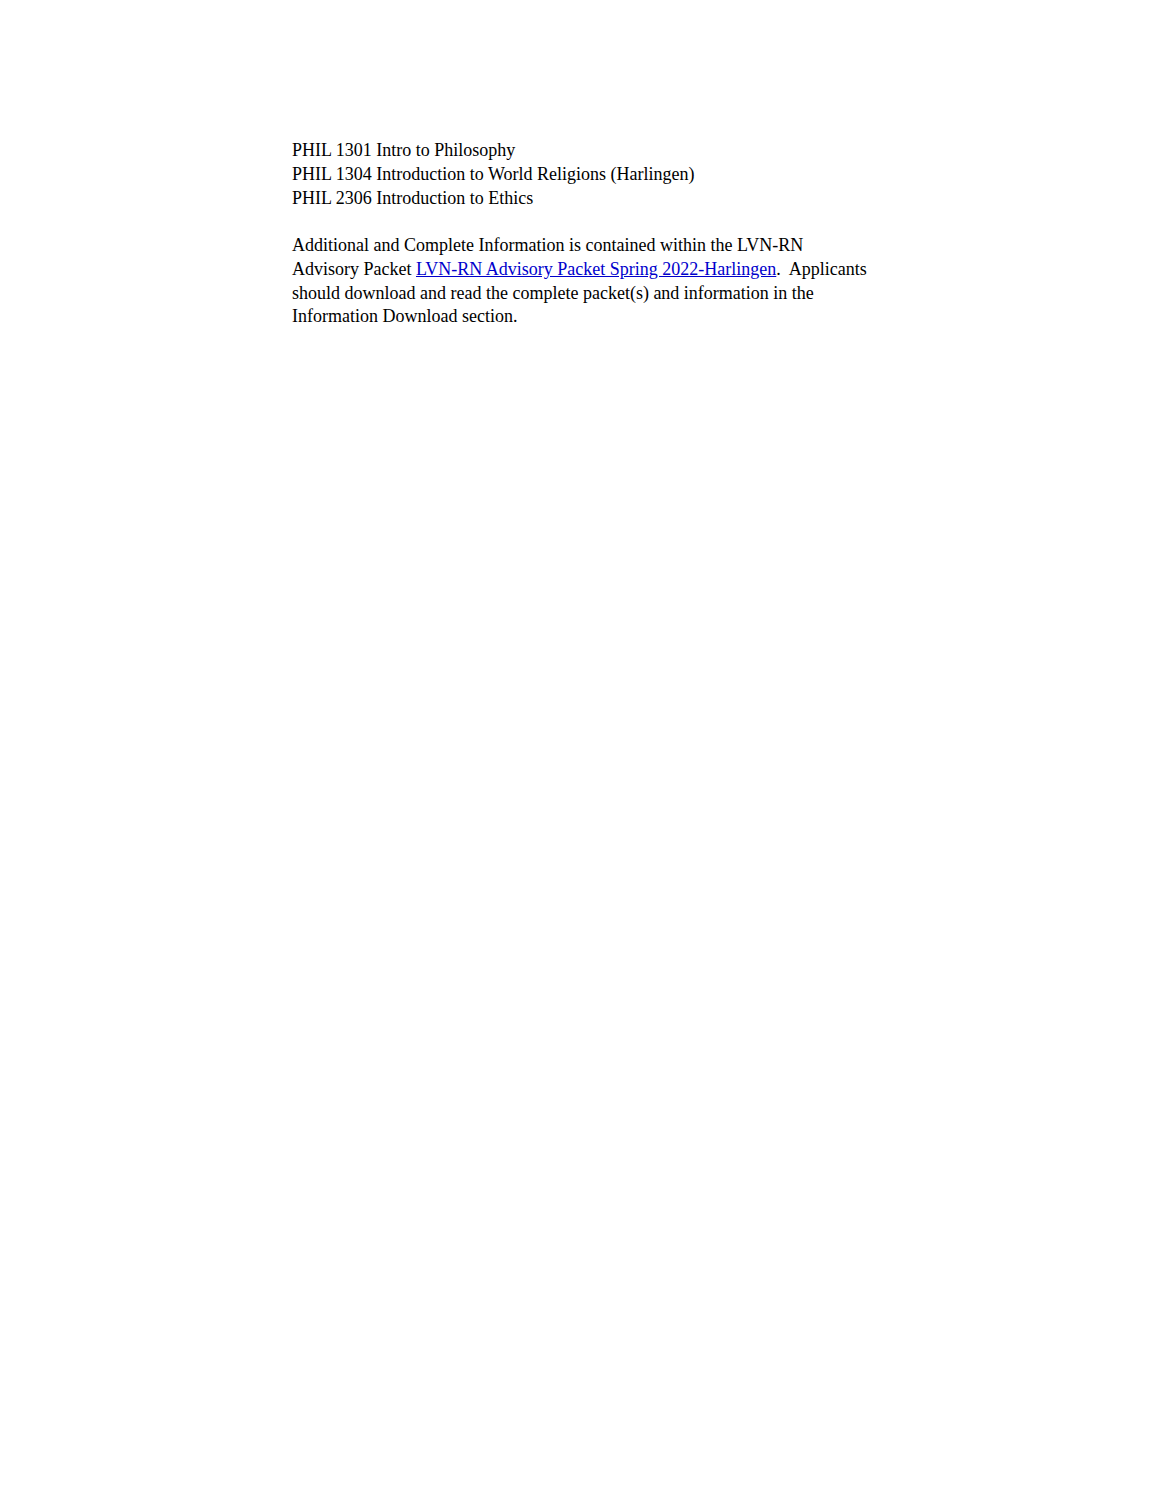PHIL 1301 Intro to Philosophy
PHIL 1304 Introduction to World Religions (Harlingen)
PHIL 2306 Introduction to Ethics
Additional and Complete Information is contained within the LVN-RN Advisory Packet LVN-RN Advisory Packet Spring 2022-Harlingen. Applicants should download and read the complete packet(s) and information in the Information Download section.